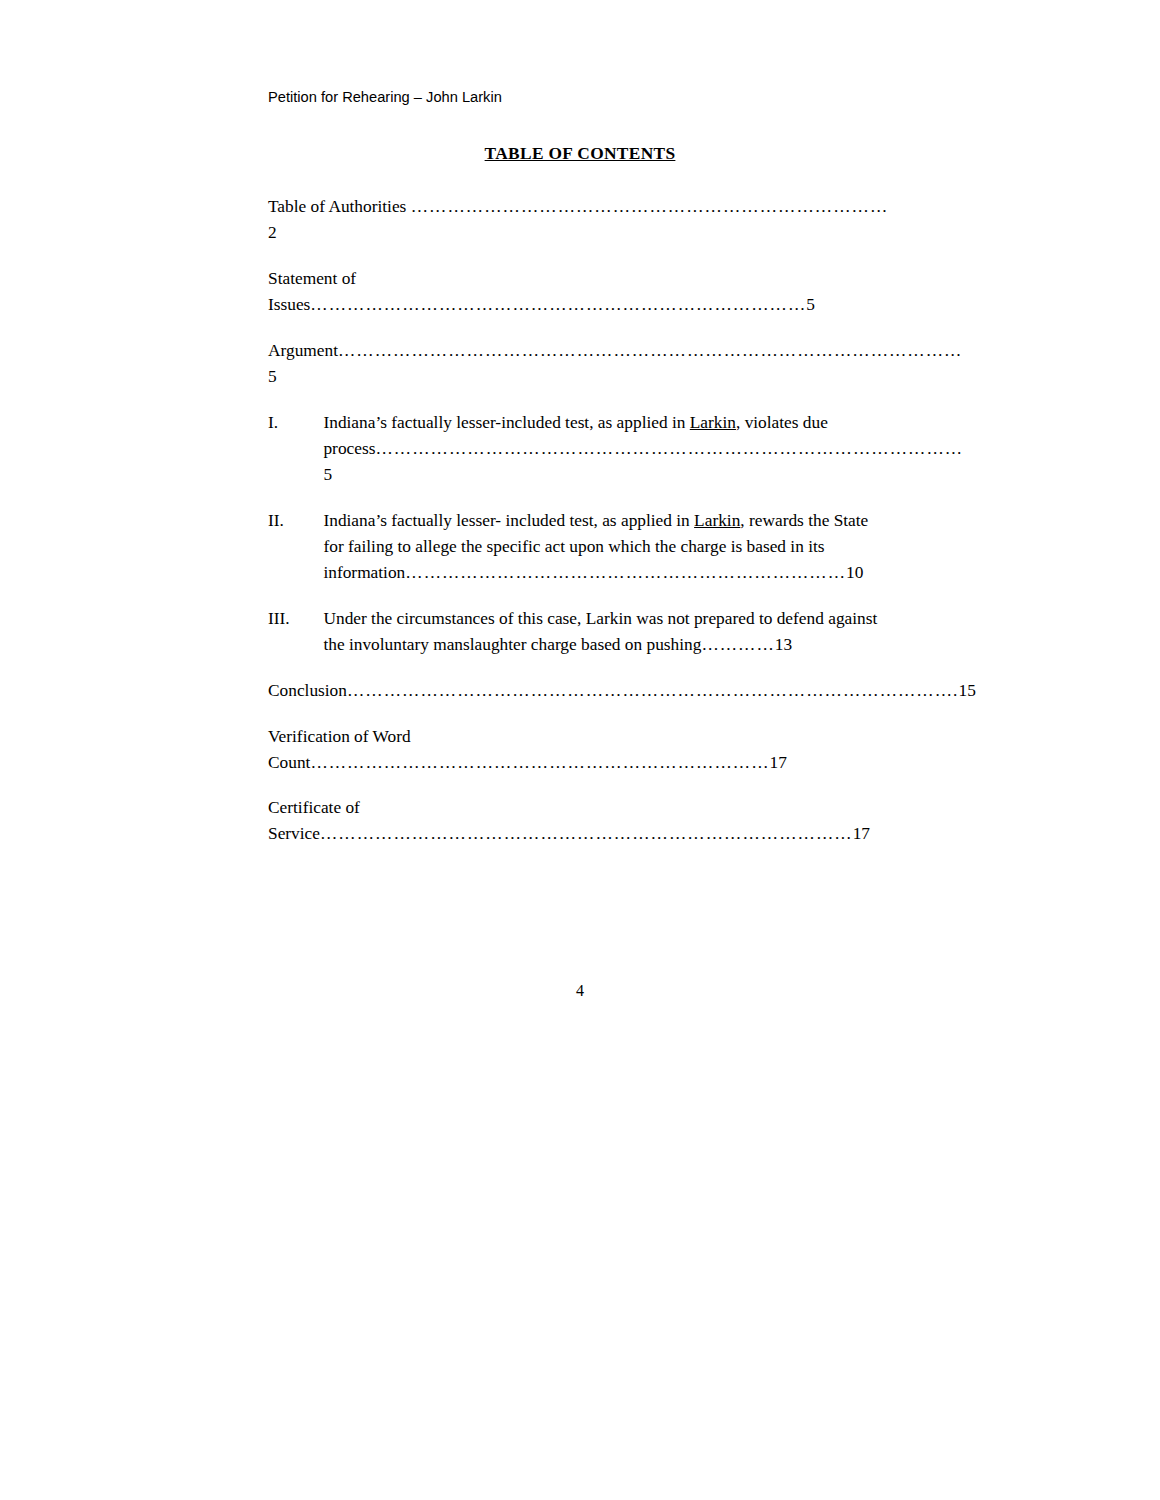Petition for Rehearing – John Larkin
TABLE OF CONTENTS
Table of Authorities ……………………………………………………………………2
Statement of Issues………………………………………………………………………5
Argument…………………………………………………………………………………………5
I. Indiana’s factually lesser-included test, as applied in Larkin, violates due process……………………………………………………………………………………5
II. Indiana’s factually lesser- included test, as applied in Larkin, rewards the State for failing to allege the specific act upon which the charge is based in its information………………………………………………………………10
III. Under the circumstances of this case, Larkin was not prepared to defend against the involuntary manslaughter charge based on pushing…………13
Conclusion………………………………………………………………………………………. 15
Verification of Word Count…………………………………………………………………17
Certificate of Service……………………………………………………………………………17
4